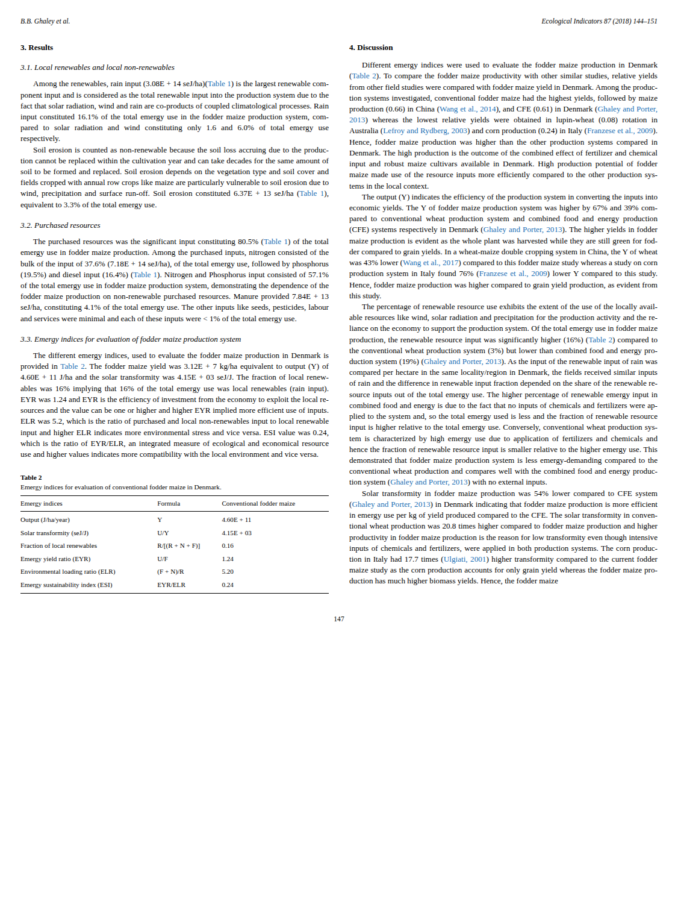B.B. Ghaley et al.
Ecological Indicators 87 (2018) 144–151
3. Results
3.1. Local renewables and local non-renewables
Among the renewables, rain input (3.08E + 14 seJ/ha)(Table 1) is the largest renewable component input and is considered as the total renewable input into the production system due to the fact that solar radiation, wind and rain are co-products of coupled climatological processes. Rain input constituted 16.1% of the total emergy use in the fodder maize production system, compared to solar radiation and wind constituting only 1.6 and 6.0% of total emergy use respectively.
Soil erosion is counted as non-renewable because the soil loss accruing due to the production cannot be replaced within the cultivation year and can take decades for the same amount of soil to be formed and replaced. Soil erosion depends on the vegetation type and soil cover and fields cropped with annual row crops like maize are particularly vulnerable to soil erosion due to wind, precipitation and surface run-off. Soil erosion constituted 6.37E + 13 seJ/ha (Table 1), equivalent to 3.3% of the total emergy use.
3.2. Purchased resources
The purchased resources was the significant input constituting 80.5% (Table 1) of the total emergy use in fodder maize production. Among the purchased inputs, nitrogen consisted of the bulk of the input of 37.6% (7.18E + 14 seJ/ha), of the total emergy use, followed by phosphorus (19.5%) and diesel input (16.4%) (Table 1). Nitrogen and Phosphorus input consisted of 57.1% of the total emergy use in fodder maize production system, demonstrating the dependence of the fodder maize production on non-renewable purchased resources. Manure provided 7.84E + 13 seJ/ha, constituting 4.1% of the total emergy use. The other inputs like seeds, pesticides, labour and services were minimal and each of these inputs were < 1% of the total emergy use.
3.3. Emergy indices for evaluation of fodder maize production system
The different emergy indices, used to evaluate the fodder maize production in Denmark is provided in Table 2. The fodder maize yield was 3.12E + 7 kg/ha equivalent to output (Y) of 4.60E + 11 J/ha and the solar transformity was 4.15E + 03 seJ/J. The fraction of local renewables was 16% implying that 16% of the total emergy use was local renewables (rain input). EYR was 1.24 and EYR is the efficiency of investment from the economy to exploit the local resources and the value can be one or higher and higher EYR implied more efficient use of inputs. ELR was 5.2, which is the ratio of purchased and local non-renewables input to local renewable input and higher ELR indicates more environmental stress and vice versa. ESI value was 0.24, which is the ratio of EYR/ELR, an integrated measure of ecological and economical resource use and higher values indicates more compatibility with the local environment and vice versa.
Table 2
Emergy indices for evaluation of conventional fodder maize in Denmark.
| Emergy indices | Formula | Conventional fodder maize |
| --- | --- | --- |
| Output (J/ha/year) | Y | 4.60E + 11 |
| Solar transformity (seJ/J) | U/Y | 4.15E + 03 |
| Fraction of local renewables | R/[(R + N + F)] | 0.16 |
| Emergy yield ratio (EYR) | U/F | 1.24 |
| Environmental loading ratio (ELR) | (F + N)/R | 5.20 |
| Emergy sustainability index (ESI) | EYR/ELR | 0.24 |
4. Discussion
Different emergy indices were used to evaluate the fodder maize production in Denmark (Table 2). To compare the fodder maize productivity with other similar studies, relative yields from other field studies were compared with fodder maize yield in Denmark. Among the production systems investigated, conventional fodder maize had the highest yields, followed by maize production (0.66) in China (Wang et al., 2014), and CFE (0.61) in Denmark (Ghaley and Porter, 2013) whereas the lowest relative yields were obtained in lupin-wheat (0.08) rotation in Australia (Lefroy and Rydberg, 2003) and corn production (0.24) in Italy (Franzese et al., 2009). Hence, fodder maize production was higher than the other production systems compared in Denmark. The high production is the outcome of the combined effect of fertilizer and chemical input and robust maize cultivars available in Denmark. High production potential of fodder maize made use of the resource inputs more efficiently compared to the other production systems in the local context.
The output (Y) indicates the efficiency of the production system in converting the inputs into economic yields. The Y of fodder maize production system was higher by 67% and 39% compared to conventional wheat production system and combined food and energy production (CFE) systems respectively in Denmark (Ghaley and Porter, 2013). The higher yields in fodder maize production is evident as the whole plant was harvested while they are still green for fodder compared to grain yields. In a wheat-maize double cropping system in China, the Y of wheat was 43% lower (Wang et al., 2017) compared to this fodder maize study whereas a study on corn production system in Italy found 76% (Franzese et al., 2009) lower Y compared to this study. Hence, fodder maize production was higher compared to grain yield production, as evident from this study.
The percentage of renewable resource use exhibits the extent of the use of the locally available resources like wind, solar radiation and precipitation for the production activity and the reliance on the economy to support the production system. Of the total emergy use in fodder maize production, the renewable resource input was significantly higher (16%) (Table 2) compared to the conventional wheat production system (3%) but lower than combined food and energy production system (19%) (Ghaley and Porter, 2013). As the input of the renewable input of rain was compared per hectare in the same locality/region in Denmark, the fields received similar inputs of rain and the difference in renewable input fraction depended on the share of the renewable resource inputs out of the total emergy use. The higher percentage of renewable emergy input in combined food and energy is due to the fact that no inputs of chemicals and fertilizers were applied to the system and, so the total emergy used is less and the fraction of renewable resource input is higher relative to the total emergy use. Conversely, conventional wheat production system is characterized by high emergy use due to application of fertilizers and chemicals and hence the fraction of renewable resource input is smaller relative to the higher emergy use. This demonstrated that fodder maize production system is less emergy-demanding compared to the conventional wheat production and compares well with the combined food and energy production system (Ghaley and Porter, 2013) with no external inputs.
Solar transformity in fodder maize production was 54% lower compared to CFE system (Ghaley and Porter, 2013) in Denmark indicating that fodder maize production is more efficient in emergy use per kg of yield produced compared to the CFE. The solar transformity in conventional wheat production was 20.8 times higher compared to fodder maize production and higher productivity in fodder maize production is the reason for low transformity even though intensive inputs of chemicals and fertilizers, were applied in both production systems. The corn production in Italy had 17.7 times (Ulgiati, 2001) higher transformity compared to the current fodder maize study as the corn production accounts for only grain yield whereas the fodder maize production has much higher biomass yields. Hence, the fodder maize
147